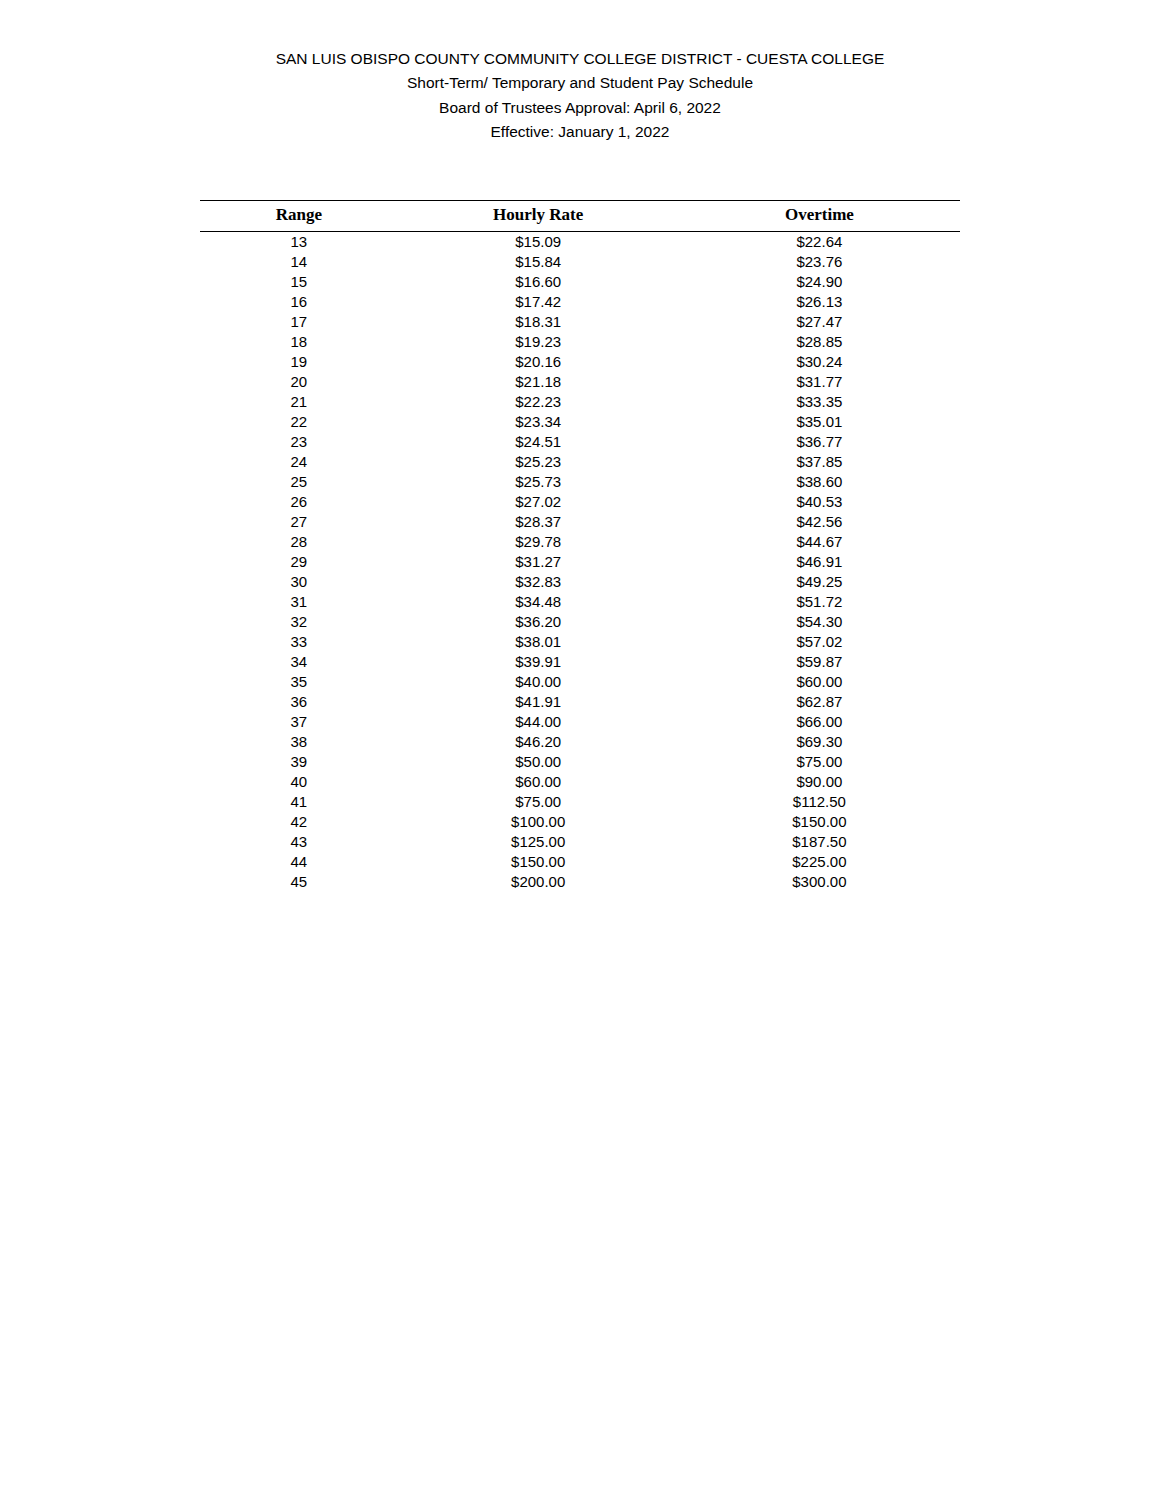SAN LUIS OBISPO COUNTY COMMUNITY COLLEGE DISTRICT - CUESTA COLLEGE
Short-Term/ Temporary and Student Pay Schedule
Board of Trustees Approval: April 6, 2022
Effective: January 1, 2022
| Range | Hourly Rate | Overtime |
| --- | --- | --- |
| 13 | $15.09 | $22.64 |
| 14 | $15.84 | $23.76 |
| 15 | $16.60 | $24.90 |
| 16 | $17.42 | $26.13 |
| 17 | $18.31 | $27.47 |
| 18 | $19.23 | $28.85 |
| 19 | $20.16 | $30.24 |
| 20 | $21.18 | $31.77 |
| 21 | $22.23 | $33.35 |
| 22 | $23.34 | $35.01 |
| 23 | $24.51 | $36.77 |
| 24 | $25.23 | $37.85 |
| 25 | $25.73 | $38.60 |
| 26 | $27.02 | $40.53 |
| 27 | $28.37 | $42.56 |
| 28 | $29.78 | $44.67 |
| 29 | $31.27 | $46.91 |
| 30 | $32.83 | $49.25 |
| 31 | $34.48 | $51.72 |
| 32 | $36.20 | $54.30 |
| 33 | $38.01 | $57.02 |
| 34 | $39.91 | $59.87 |
| 35 | $40.00 | $60.00 |
| 36 | $41.91 | $62.87 |
| 37 | $44.00 | $66.00 |
| 38 | $46.20 | $69.30 |
| 39 | $50.00 | $75.00 |
| 40 | $60.00 | $90.00 |
| 41 | $75.00 | $112.50 |
| 42 | $100.00 | $150.00 |
| 43 | $125.00 | $187.50 |
| 44 | $150.00 | $225.00 |
| 45 | $200.00 | $300.00 |